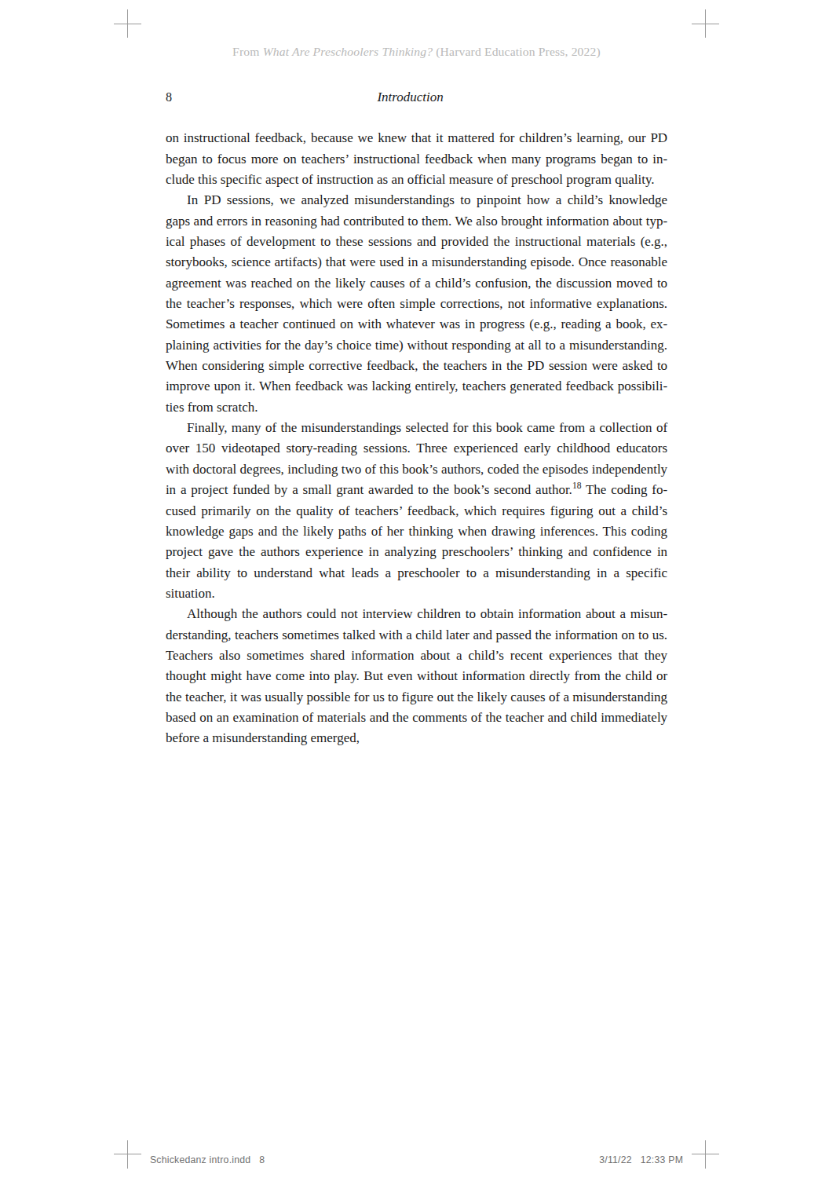From What Are Preschoolers Thinking? (Harvard Education Press, 2022)
8
Introduction
on instructional feedback, because we knew that it mattered for children’s learning, our PD began to focus more on teachers’ instructional feedback when many programs began to include this specific aspect of instruction as an official measure of preschool program quality.
In PD sessions, we analyzed misunderstandings to pinpoint how a child’s knowledge gaps and errors in reasoning had contributed to them. We also brought information about typical phases of development to these sessions and provided the instructional materials (e.g., storybooks, science artifacts) that were used in a misunderstanding episode. Once reasonable agreement was reached on the likely causes of a child’s confusion, the discussion moved to the teacher’s responses, which were often simple corrections, not informative explanations. Sometimes a teacher continued on with whatever was in progress (e.g., reading a book, explaining activities for the day’s choice time) without responding at all to a misunderstanding. When considering simple corrective feedback, the teachers in the PD session were asked to improve upon it. When feedback was lacking entirely, teachers generated feedback possibilities from scratch.
Finally, many of the misunderstandings selected for this book came from a collection of over 150 videotaped story-reading sessions. Three experienced early childhood educators with doctoral degrees, including two of this book’s authors, coded the episodes independently in a project funded by a small grant awarded to the book’s second author.18 The coding focused primarily on the quality of teachers’ feedback, which requires figuring out a child’s knowledge gaps and the likely paths of her thinking when drawing inferences. This coding project gave the authors experience in analyzing preschoolers’ thinking and confidence in their ability to understand what leads a preschooler to a misunderstanding in a specific situation.
Although the authors could not interview children to obtain information about a misunderstanding, teachers sometimes talked with a child later and passed the information on to us. Teachers also sometimes shared information about a child’s recent experiences that they thought might have come into play. But even without information directly from the child or the teacher, it was usually possible for us to figure out the likely causes of a misunderstanding based on an examination of materials and the comments of the teacher and child immediately before a misunderstanding emerged,
Schickedanz intro.indd 8
3/11/22 12:33 PM